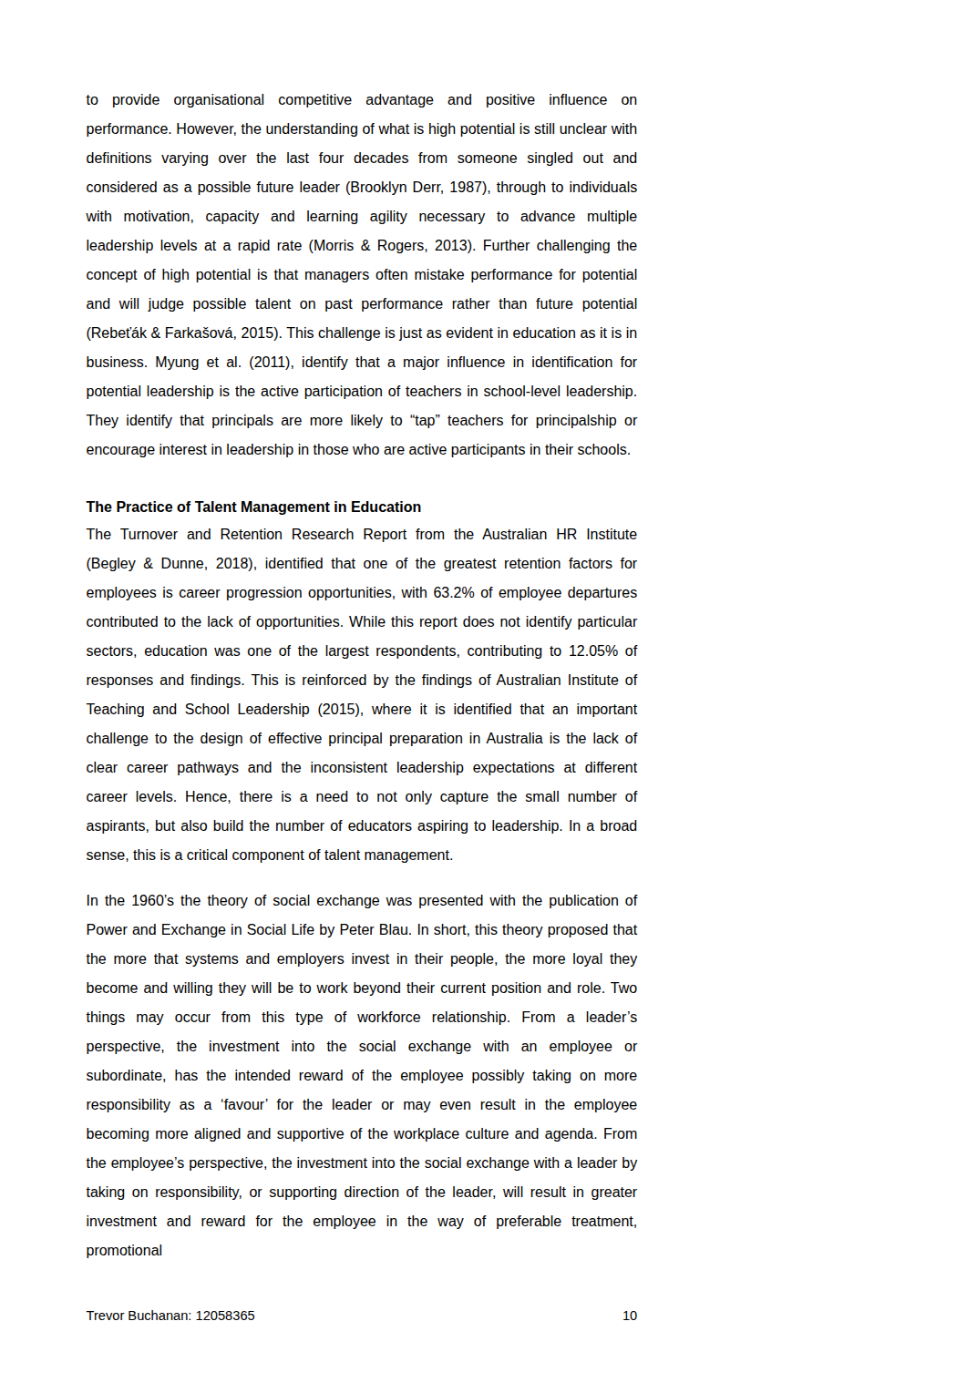to provide organisational competitive advantage and positive influence on performance. However, the understanding of what is high potential is still unclear with definitions varying over the last four decades from someone singled out and considered as a possible future leader (Brooklyn Derr, 1987), through to individuals with motivation, capacity and learning agility necessary to advance multiple leadership levels at a rapid rate (Morris & Rogers, 2013). Further challenging the concept of high potential is that managers often mistake performance for potential and will judge possible talent on past performance rather than future potential (Rebeťák & Farkašová, 2015). This challenge is just as evident in education as it is in business. Myung et al. (2011), identify that a major influence in identification for potential leadership is the active participation of teachers in school-level leadership. They identify that principals are more likely to “tap” teachers for principalship or encourage interest in leadership in those who are active participants in their schools.
The Practice of Talent Management in Education
The Turnover and Retention Research Report from the Australian HR Institute (Begley & Dunne, 2018), identified that one of the greatest retention factors for employees is career progression opportunities, with 63.2% of employee departures contributed to the lack of opportunities. While this report does not identify particular sectors, education was one of the largest respondents, contributing to 12.05% of responses and findings. This is reinforced by the findings of Australian Institute of Teaching and School Leadership (2015), where it is identified that an important challenge to the design of effective principal preparation in Australia is the lack of clear career pathways and the inconsistent leadership expectations at different career levels. Hence, there is a need to not only capture the small number of aspirants, but also build the number of educators aspiring to leadership. In a broad sense, this is a critical component of talent management.
In the 1960’s the theory of social exchange was presented with the publication of Power and Exchange in Social Life by Peter Blau. In short, this theory proposed that the more that systems and employers invest in their people, the more loyal they become and willing they will be to work beyond their current position and role. Two things may occur from this type of workforce relationship. From a leader’s perspective, the investment into the social exchange with an employee or subordinate, has the intended reward of the employee possibly taking on more responsibility as a ‘favour’ for the leader or may even result in the employee becoming more aligned and supportive of the workplace culture and agenda. From the employee’s perspective, the investment into the social exchange with a leader by taking on responsibility, or supporting direction of the leader, will result in greater investment and reward for the employee in the way of preferable treatment, promotional
Trevor Buchanan: 12058365 10